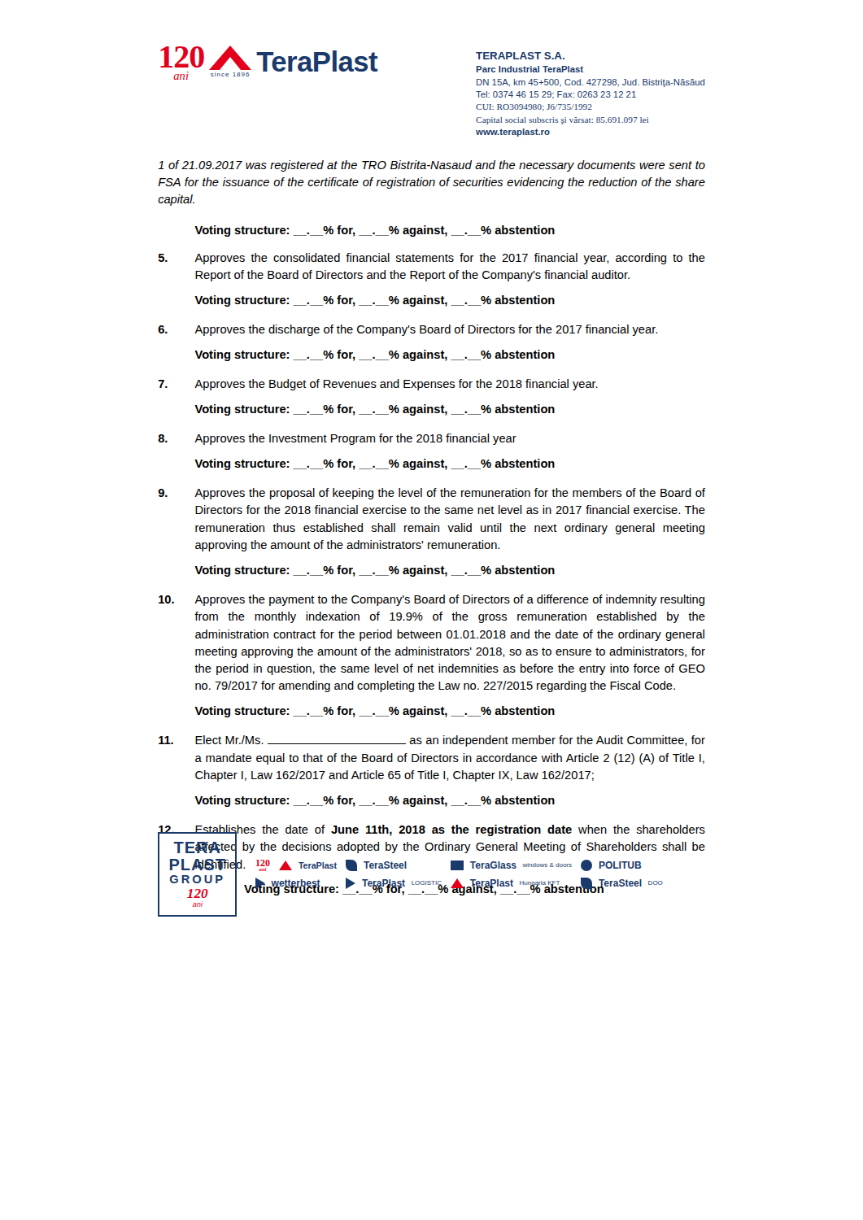120
ani
since 1896
Tera Plast
TERAPLAST S.A.
Parc Industrial TeraPlast
DN 15A, km 45+500, Cod. 427298, Jud. Bistriţa-Năsăud
Tel: 0374 46 15 29; Fax: 0263 23 12 21
CUI: RO3094980; J6/735/1992
Capital social subscris şi vărsat: 85.691.097 lei
www.teraplast.ro
1 of 21.09.2017 was registered at the TRO Bistrita-Nasaud and the necessary documents were sent to FSA for the issuance of the certificate of registration of securities evidencing the reduction of the share capital.
Voting structure: __.__% for, __.__% against, __.__% abstention
5. Approves the consolidated financial statements for the 2017 financial year, according to the Report of the Board of Directors and the Report of the Company's financial auditor.
Voting structure: __.__% for, __.__% against, __.__% abstention
6. Approves the discharge of the Company's Board of Directors for the 2017 financial year.
Voting structure: __.__% for, __.__% against, __.__% abstention
7. Approves the Budget of Revenues and Expenses for the 2018 financial year.
Voting structure: __.__% for, __.__% against, __.__% abstention
8. Approves the Investment Program for the 2018 financial year
Voting structure: __.__% for, __.__% against, __.__% abstention
9. Approves the proposal of keeping the level of the remuneration for the members of the Board of Directors for the 2018 financial exercise to the same net level as in 2017 financial exercise. The remuneration thus established shall remain valid until the next ordinary general meeting approving the amount of the administrators' remuneration.
Voting structure: __.__% for, __.__% against, __.__% abstention
10. Approves the payment to the Company's Board of Directors of a difference of indemnity resulting from the monthly indexation of 19.9% of the gross remuneration established by the administration contract for the period between 01.01.2018 and the date of the ordinary general meeting approving the amount of the administrators' 2018, so as to ensure to administrators, for the period in question, the same level of net indemnities as before the entry into force of GEO no. 79/2017 for amending and completing the Law no. 227/2015 regarding the Fiscal Code.
Voting structure: __.__% for, __.__% against, __.__% abstention
11. Elect Mr./Ms. as an independent member for the Audit Committee, for a mandate equal to that of the Board of Directors in accordance with Article 2 (12) (A) of Title I, Chapter I, Law 162/2017 and Article 65 of Title I, Chapter IX, Law 162/2017;
Voting structure: __.__% for, __.__% against, __.__% abstention
12. Establishes the date of June 11th, 2018 as the registration date when the shareholders affected by the decisions adopted by the Ordinary General Meeting of Shareholders shall be identified.
Voting structure: __.__% for, __.__% against, __.__% abstention
TERA
PLAST
GROUP
120
ani
120ani TeraPlast
TeraSteel
TeraGlasswindows & doors
POLITUB
wetterbest
TeraPlastLOGISTIC
TeraPlastHungaria KFT
TeraSteelDOO